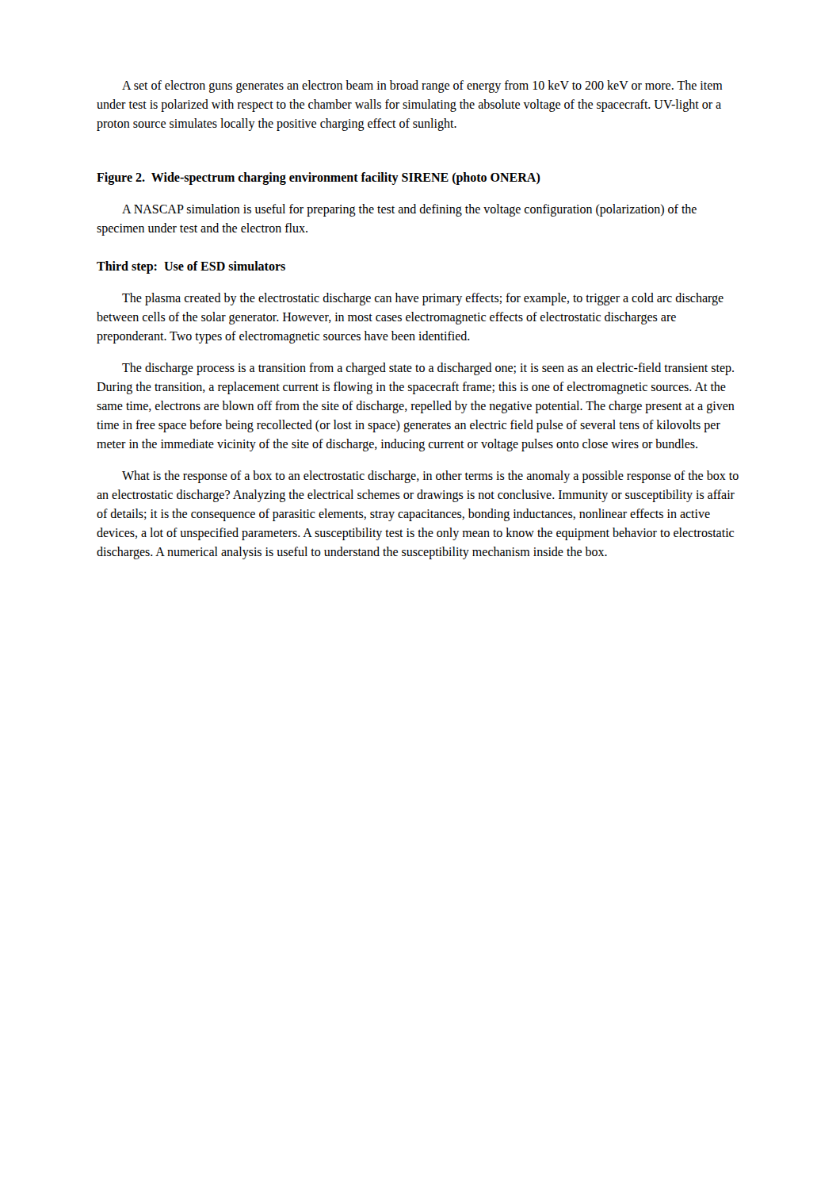A set of electron guns generates an electron beam in broad range of energy from 10 keV to 200 keV or more. The item under test is polarized with respect to the chamber walls for simulating the absolute voltage of the spacecraft. UV-light or a proton source simulates locally the positive charging effect of sunlight.
Figure 2. Wide-spectrum charging environment facility SIRENE (photo ONERA)
A NASCAP simulation is useful for preparing the test and defining the voltage configuration (polarization) of the specimen under test and the electron flux.
Third step: Use of ESD simulators
The plasma created by the electrostatic discharge can have primary effects; for example, to trigger a cold arc discharge between cells of the solar generator. However, in most cases electromagnetic effects of electrostatic discharges are preponderant. Two types of electromagnetic sources have been identified.
The discharge process is a transition from a charged state to a discharged one; it is seen as an electric-field transient step. During the transition, a replacement current is flowing in the spacecraft frame; this is one of electromagnetic sources. At the same time, electrons are blown off from the site of discharge, repelled by the negative potential. The charge present at a given time in free space before being recollected (or lost in space) generates an electric field pulse of several tens of kilovolts per meter in the immediate vicinity of the site of discharge, inducing current or voltage pulses onto close wires or bundles.
What is the response of a box to an electrostatic discharge, in other terms is the anomaly a possible response of the box to an electrostatic discharge? Analyzing the electrical schemes or drawings is not conclusive. Immunity or susceptibility is affair of details; it is the consequence of parasitic elements, stray capacitances, bonding inductances, nonlinear effects in active devices, a lot of unspecified parameters. A susceptibility test is the only mean to know the equipment behavior to electrostatic discharges. A numerical analysis is useful to understand the susceptibility mechanism inside the box.